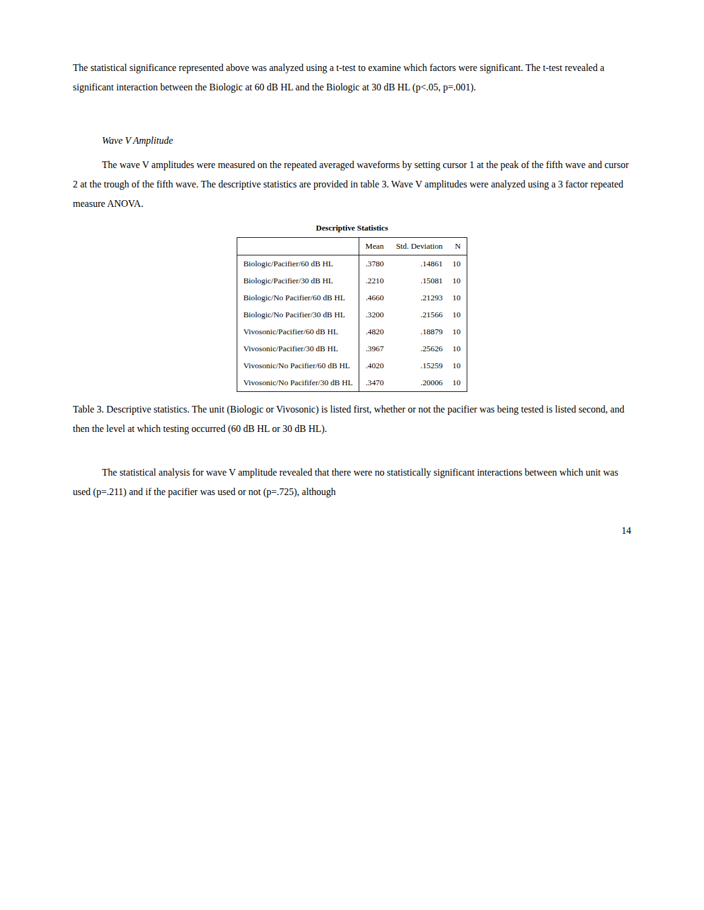The statistical significance represented above was analyzed using a t-test to examine which factors were significant. The t-test revealed a significant interaction between the Biologic at 60 dB HL and the Biologic at 30 dB HL (p<.05, p=.001).
Wave V Amplitude
The wave V amplitudes were measured on the repeated averaged waveforms by setting cursor 1 at the peak of the fifth wave and cursor 2 at the trough of the fifth wave. The descriptive statistics are provided in table 3. Wave V amplitudes were analyzed using a 3 factor repeated measure ANOVA.
Descriptive Statistics
| | Mean | Std. Deviation | N |
| --- | --- | --- | --- |
| Biologic/Pacifier/60 dB HL | .3780 | .14861 | 10 |
| Biologic/Pacifier/30 dB HL | .2210 | .15081 | 10 |
| Biologic/No Pacifier/60 dB HL | .4660 | .21293 | 10 |
| Biologic/No Pacifier/30 dB HL | .3200 | .21566 | 10 |
| Vivosonic/Pacifier/60 dB HL | .4820 | .18879 | 10 |
| Vivosonic/Pacifier/30 dB HL | .3967 | .25626 | 10 |
| Vivosonic/No Pacifier/60 dB HL | .4020 | .15259 | 10 |
| Vivosonic/No Pacififer/30 dB HL | .3470 | .20006 | 10 |
Table 3. Descriptive statistics. The unit (Biologic or Vivosonic) is listed first, whether or not the pacifier was being tested is listed second, and then the level at which testing occurred (60 dB HL or 30 dB HL).
The statistical analysis for wave V amplitude revealed that there were no statistically significant interactions between which unit was used (p=.211) and if the pacifier was used or not (p=.725), although
14